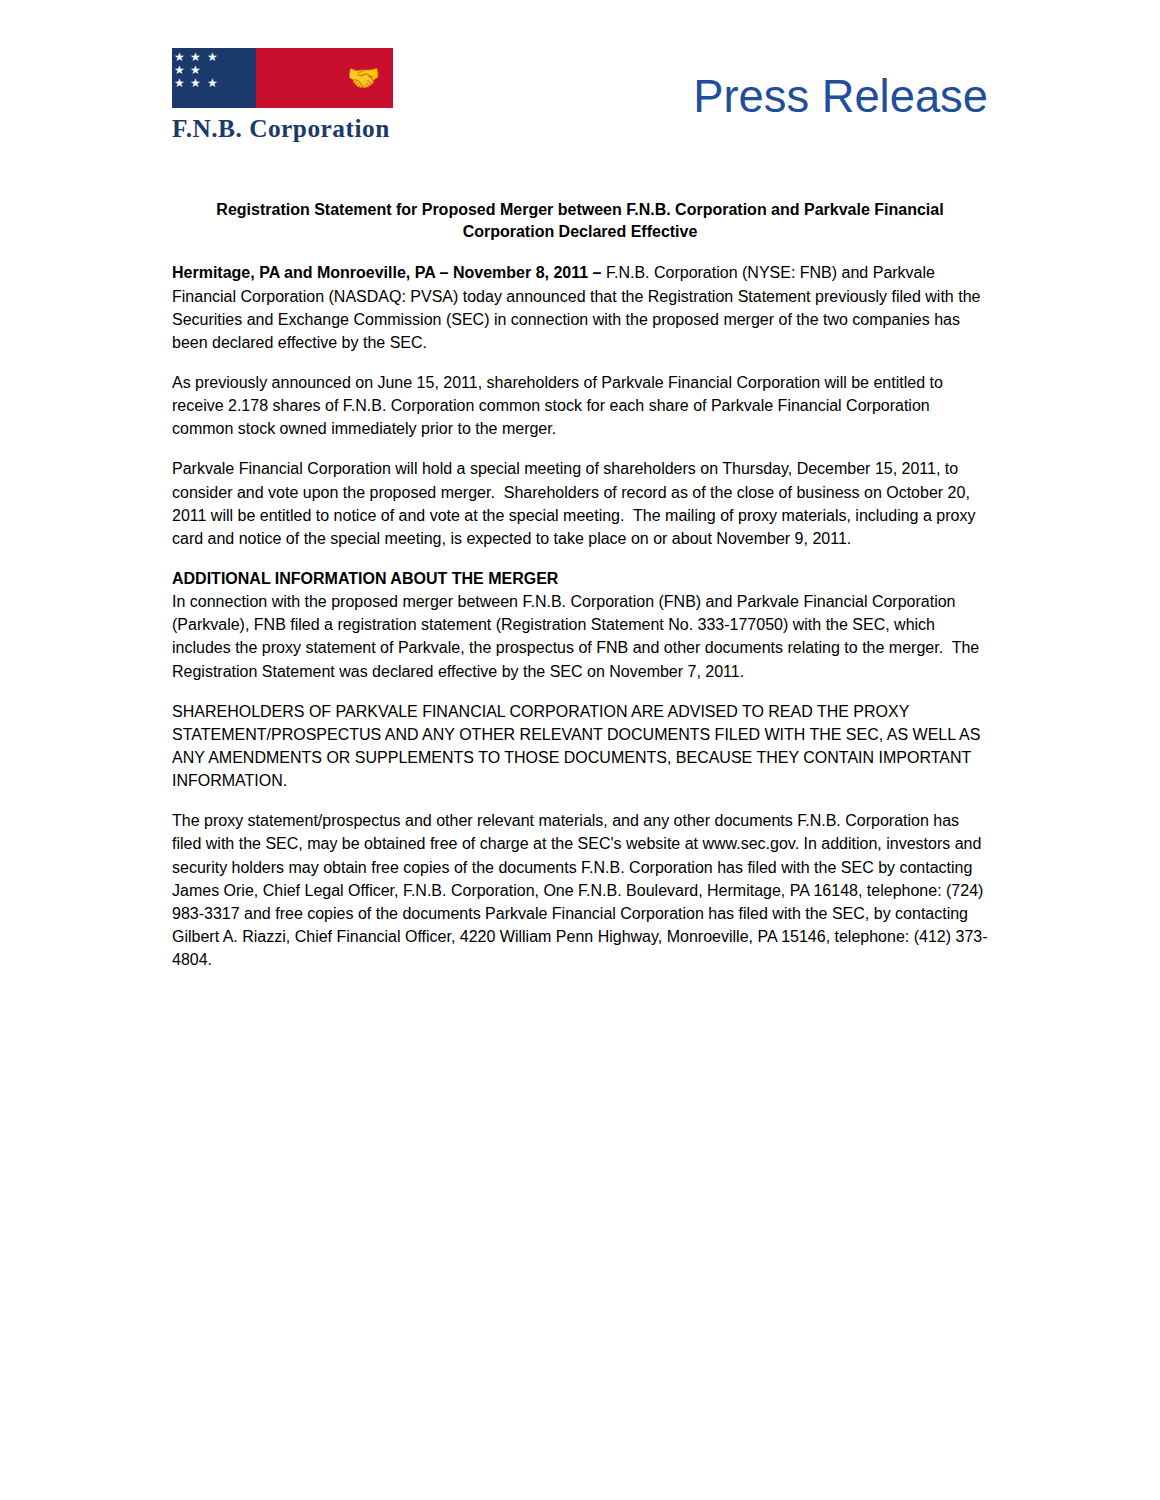★ ★ ★
★ ★
★ ★ ★
🤝
F.N.B. Corporation
Press Release
Registration Statement for Proposed Merger between F.N.B. Corporation and Parkvale Financial Corporation Declared Effective
Hermitage, PA and Monroeville, PA – November 8, 2011 – F.N.B. Corporation (NYSE: FNB) and Parkvale Financial Corporation (NASDAQ: PVSA) today announced that the Registration Statement previously filed with the Securities and Exchange Commission (SEC) in connection with the proposed merger of the two companies has been declared effective by the SEC.
As previously announced on June 15, 2011, shareholders of Parkvale Financial Corporation will be entitled to receive 2.178 shares of F.N.B. Corporation common stock for each share of Parkvale Financial Corporation common stock owned immediately prior to the merger.
Parkvale Financial Corporation will hold a special meeting of shareholders on Thursday, December 15, 2011, to consider and vote upon the proposed merger. Shareholders of record as of the close of business on October 20, 2011 will be entitled to notice of and vote at the special meeting. The mailing of proxy materials, including a proxy card and notice of the special meeting, is expected to take place on or about November 9, 2011.
Additional Information About the Merger
In connection with the proposed merger between F.N.B. Corporation (FNB) and Parkvale Financial Corporation (Parkvale), FNB filed a registration statement (Registration Statement No. 333-177050) with the SEC, which includes the proxy statement of Parkvale, the prospectus of FNB and other documents relating to the merger. The Registration Statement was declared effective by the SEC on November 7, 2011.
Shareholders of Parkvale Financial Corporation are advised to read the proxy statement/prospectus and any other relevant documents filed with the SEC, as well as any amendments or supplements to those documents, because they contain important information.
The proxy statement/prospectus and other relevant materials, and any other documents F.N.B. Corporation has filed with the SEC, may be obtained free of charge at the SEC's website at www.sec.gov. In addition, investors and security holders may obtain free copies of the documents F.N.B. Corporation has filed with the SEC by contacting James Orie, Chief Legal Officer, F.N.B. Corporation, One F.N.B. Boulevard, Hermitage, PA 16148, telephone: (724) 983-3317 and free copies of the documents Parkvale Financial Corporation has filed with the SEC, by contacting Gilbert A. Riazzi, Chief Financial Officer, 4220 William Penn Highway, Monroeville, PA 15146, telephone: (412) 373-4804.